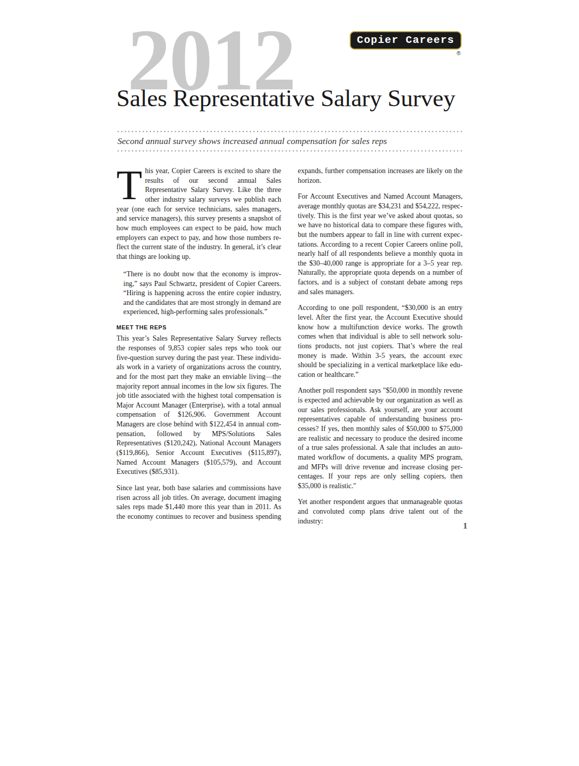Copier Careers ®
2012
Sales Representative Salary Survey
Second annual survey shows increased annual compensation for sales reps
This year, Copier Careers is excited to share the results of our second annual Sales Representative Salary Survey. Like the three other industry salary surveys we publish each year (one each for service technicians, sales managers, and service managers), this survey presents a snapshot of how much employees can expect to be paid, how much employers can expect to pay, and how those numbers reflect the current state of the industry. In general, it’s clear that things are looking up.
“There is no doubt now that the economy is improving,” says Paul Schwartz, president of Copier Careers. “Hiring is happening across the entire copier industry, and the candidates that are most strongly in demand are experienced, high-performing sales professionals.”
Meet the reps
This year’s Sales Representative Salary Survey reflects the responses of 9,853 copier sales reps who took our five-question survey during the past year. These individuals work in a variety of organizations across the country, and for the most part they make an enviable living—the majority report annual incomes in the low six figures. The job title associated with the highest total compensation is Major Account Manager (Enterprise), with a total annual compensation of $126,906. Government Account Managers are close behind with $122,454 in annual compensation, followed by MPS/Solutions Sales Representatives ($120,242), National Account Managers ($119,866), Senior Account Executives ($115,897), Named Account Managers ($105,579), and Account Executives ($85,931).
Since last year, both base salaries and commissions have risen across all job titles. On average, document imaging sales reps made $1,440 more this year than in 2011. As the economy continues to recover and business spending expands, further compensation increases are likely on the horizon.
For Account Executives and Named Account Managers, average monthly quotas are $34,231 and $54,222, respectively. This is the first year we’ve asked about quotas, so we have no historical data to compare these figures with, but the numbers appear to fall in line with current expectations. According to a recent Copier Careers online poll, nearly half of all respondents believe a monthly quota in the $30–40,000 range is appropriate for a 3–5 year rep. Naturally, the appropriate quota depends on a number of factors, and is a subject of constant debate among reps and sales managers.
According to one poll respondent, “$30,000 is an entry level. After the first year, the Account Executive should know how a multifunction device works. The growth comes when that individual is able to sell network solutions products, not just copiers. That’s where the real money is made. Within 3-5 years, the account exec should be specializing in a vertical marketplace like education or healthcare.”
Another poll respondent says "$50,000 in monthly revene is expected and achievable by our organization as well as our sales professionals. Ask yourself, are your account representatives capable of understanding business processes? If yes, then monthly sales of $50,000 to $75,000 are realistic and necessary to produce the desired income of a true sales professional. A sale that includes an automated workflow of documents, a quality MPS program, and MFPs will drive revenue and increase closing percentages. If your reps are only selling copiers, then $35,000 is realistic."
Yet another respondent argues that unmanageable quotas and convoluted comp plans drive talent out of the industry:
1